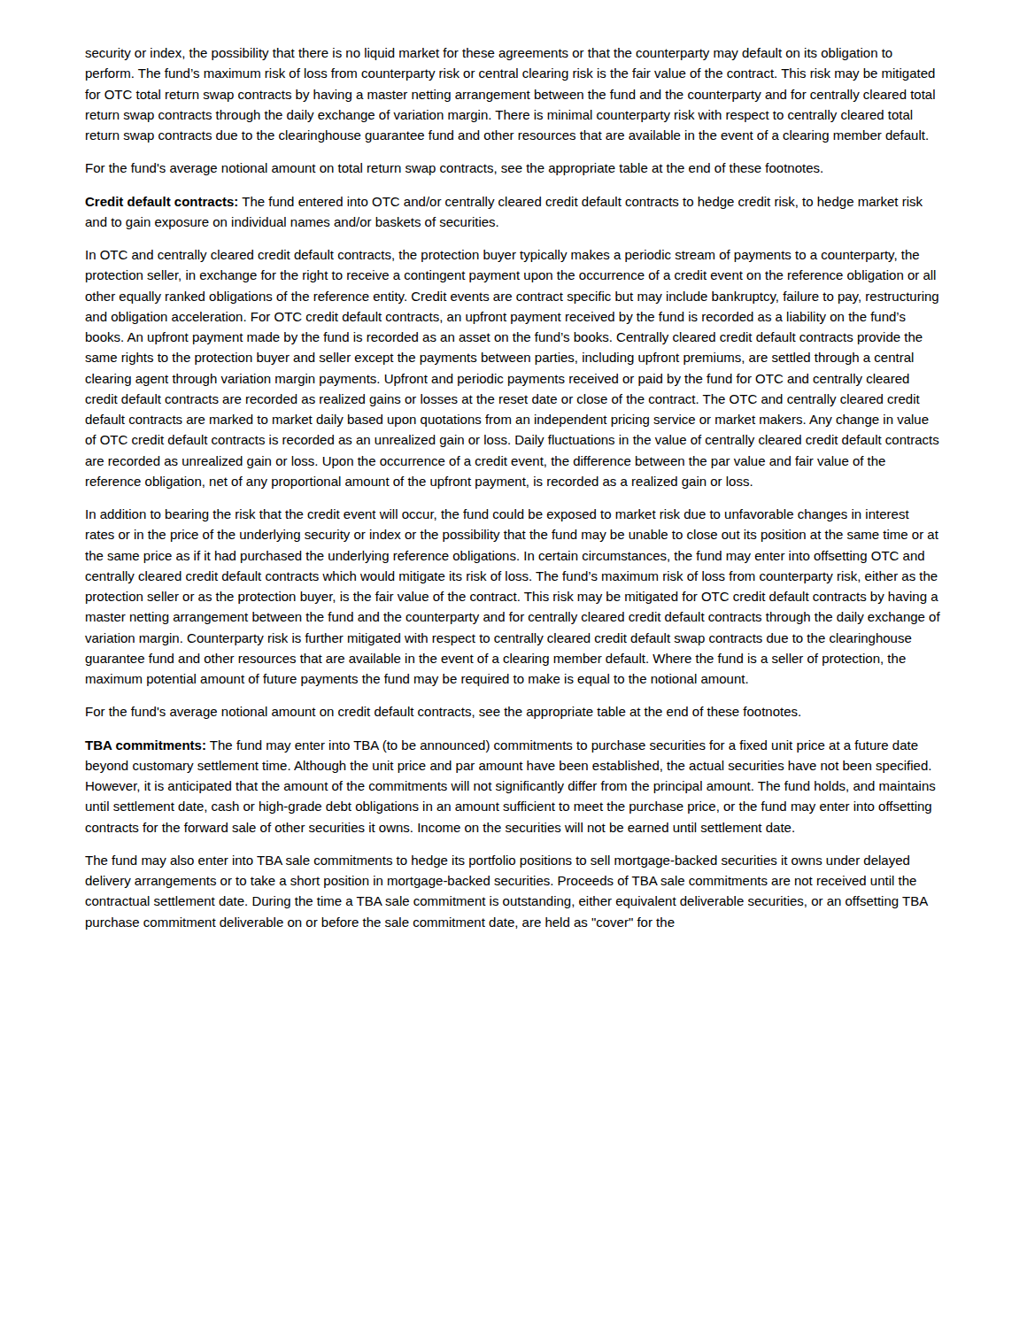security or index, the possibility that there is no liquid market for these agreements or that the counterparty may default on its obligation to perform. The fund’s maximum risk of loss from counterparty risk or central clearing risk is the fair value of the contract. This risk may be mitigated for OTC total return swap contracts by having a master netting arrangement between the fund and the counterparty and for centrally cleared total return swap contracts through the daily exchange of variation margin. There is minimal counterparty risk with respect to centrally cleared total return swap contracts due to the clearinghouse guarantee fund and other resources that are available in the event of a clearing member default.
For the fund's average notional amount on total return swap contracts, see the appropriate table at the end of these footnotes.
Credit default contracts: The fund entered into OTC and/or centrally cleared credit default contracts to hedge credit risk, to hedge market risk and to gain exposure on individual names and/or baskets of securities.
In OTC and centrally cleared credit default contracts, the protection buyer typically makes a periodic stream of payments to a counterparty, the protection seller, in exchange for the right to receive a contingent payment upon the occurrence of a credit event on the reference obligation or all other equally ranked obligations of the reference entity. Credit events are contract specific but may include bankruptcy, failure to pay, restructuring and obligation acceleration. For OTC credit default contracts, an upfront payment received by the fund is recorded as a liability on the fund’s books. An upfront payment made by the fund is recorded as an asset on the fund’s books. Centrally cleared credit default contracts provide the same rights to the protection buyer and seller except the payments between parties, including upfront premiums, are settled through a central clearing agent through variation margin payments. Upfront and periodic payments received or paid by the fund for OTC and centrally cleared credit default contracts are recorded as realized gains or losses at the reset date or close of the contract. The OTC and centrally cleared credit default contracts are marked to market daily based upon quotations from an independent pricing service or market makers. Any change in value of OTC credit default contracts is recorded as an unrealized gain or loss. Daily fluctuations in the value of centrally cleared credit default contracts are recorded as unrealized gain or loss. Upon the occurrence of a credit event, the difference between the par value and fair value of the reference obligation, net of any proportional amount of the upfront payment, is recorded as a realized gain or loss.
In addition to bearing the risk that the credit event will occur, the fund could be exposed to market risk due to unfavorable changes in interest rates or in the price of the underlying security or index or the possibility that the fund may be unable to close out its position at the same time or at the same price as if it had purchased the underlying reference obligations. In certain circumstances, the fund may enter into offsetting OTC and centrally cleared credit default contracts which would mitigate its risk of loss. The fund’s maximum risk of loss from counterparty risk, either as the protection seller or as the protection buyer, is the fair value of the contract. This risk may be mitigated for OTC credit default contracts by having a master netting arrangement between the fund and the counterparty and for centrally cleared credit default contracts through the daily exchange of variation margin. Counterparty risk is further mitigated with respect to centrally cleared credit default swap contracts due to the clearinghouse guarantee fund and other resources that are available in the event of a clearing member default. Where the fund is a seller of protection, the maximum potential amount of future payments the fund may be required to make is equal to the notional amount.
For the fund's average notional amount on credit default contracts, see the appropriate table at the end of these footnotes.
TBA commitments: The fund may enter into TBA (to be announced) commitments to purchase securities for a fixed unit price at a future date beyond customary settlement time. Although the unit price and par amount have been established, the actual securities have not been specified. However, it is anticipated that the amount of the commitments will not significantly differ from the principal amount. The fund holds, and maintains until settlement date, cash or high-grade debt obligations in an amount sufficient to meet the purchase price, or the fund may enter into offsetting contracts for the forward sale of other securities it owns. Income on the securities will not be earned until settlement date.
The fund may also enter into TBA sale commitments to hedge its portfolio positions to sell mortgage-backed securities it owns under delayed delivery arrangements or to take a short position in mortgage-backed securities. Proceeds of TBA sale commitments are not received until the contractual settlement date. During the time a TBA sale commitment is outstanding, either equivalent deliverable securities, or an offsetting TBA purchase commitment deliverable on or before the sale commitment date, are held as "cover" for the